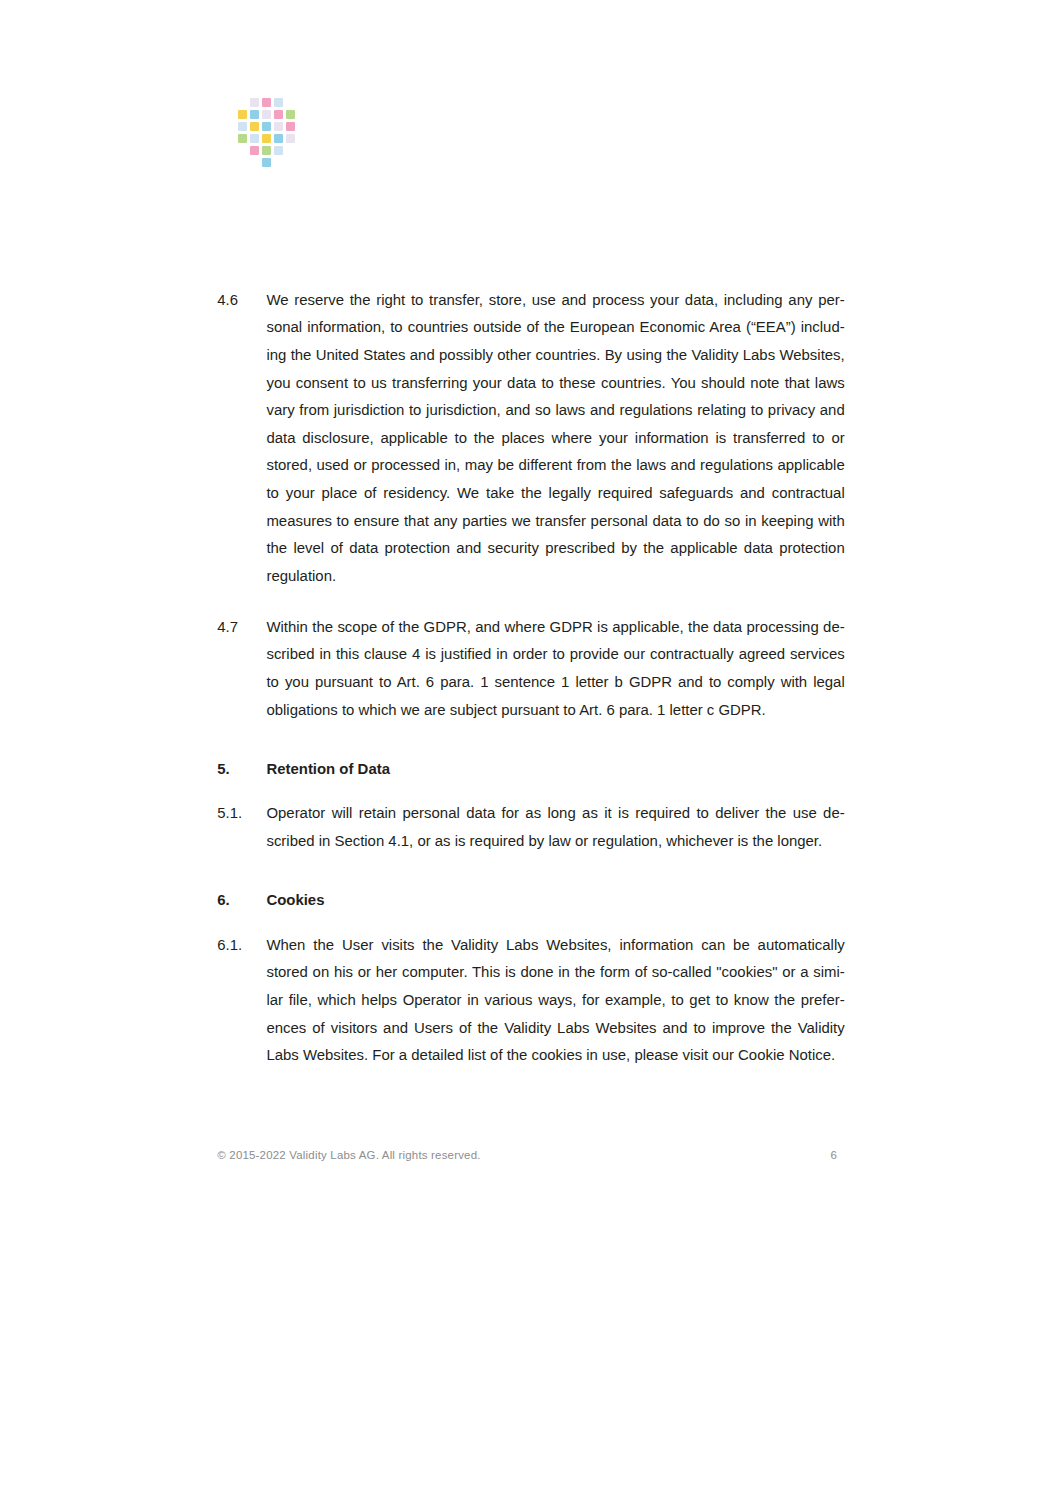4.6
We reserve the right to transfer, store, use and process your data, including any personal information, to countries outside of the European Economic Area (“EEA”) including the United States and possibly other countries. By using the Validity Labs Websites, you consent to us transferring your data to these countries. You should note that laws vary from jurisdiction to jurisdiction, and so laws and regulations relating to privacy and data disclosure, applicable to the places where your information is transferred to or stored, used or processed in, may be different from the laws and regulations applicable to your place of residency. We take the legally required safeguards and contractual measures to ensure that any parties we transfer personal data to do so in keeping with the level of data protection and security prescribed by the applicable data protection regulation.
4.7
Within the scope of the GDPR, and where GDPR is applicable, the data processing described in this clause 4 is justified in order to provide our contractually agreed services to you pursuant to Art. 6 para. 1 sentence 1 letter b GDPR and to comply with legal obligations to which we are subject pursuant to Art. 6 para. 1 letter c GDPR.
5. Retention of Data
5.1.
Operator will retain personal data for as long as it is required to deliver the use described in Section 4.1, or as is required by law or regulation, whichever is the longer.
6. Cookies
6.1.
When the User visits the Validity Labs Websites, information can be automatically stored on his or her computer. This is done in the form of so-called "cookies" or a similar file, which helps Operator in various ways, for example, to get to know the preferences of visitors and Users of the Validity Labs Websites and to improve the Validity Labs Websites. For a detailed list of the cookies in use, please visit our Cookie Notice.
© 2015-2022 Validity Labs AG. All rights reserved.
6